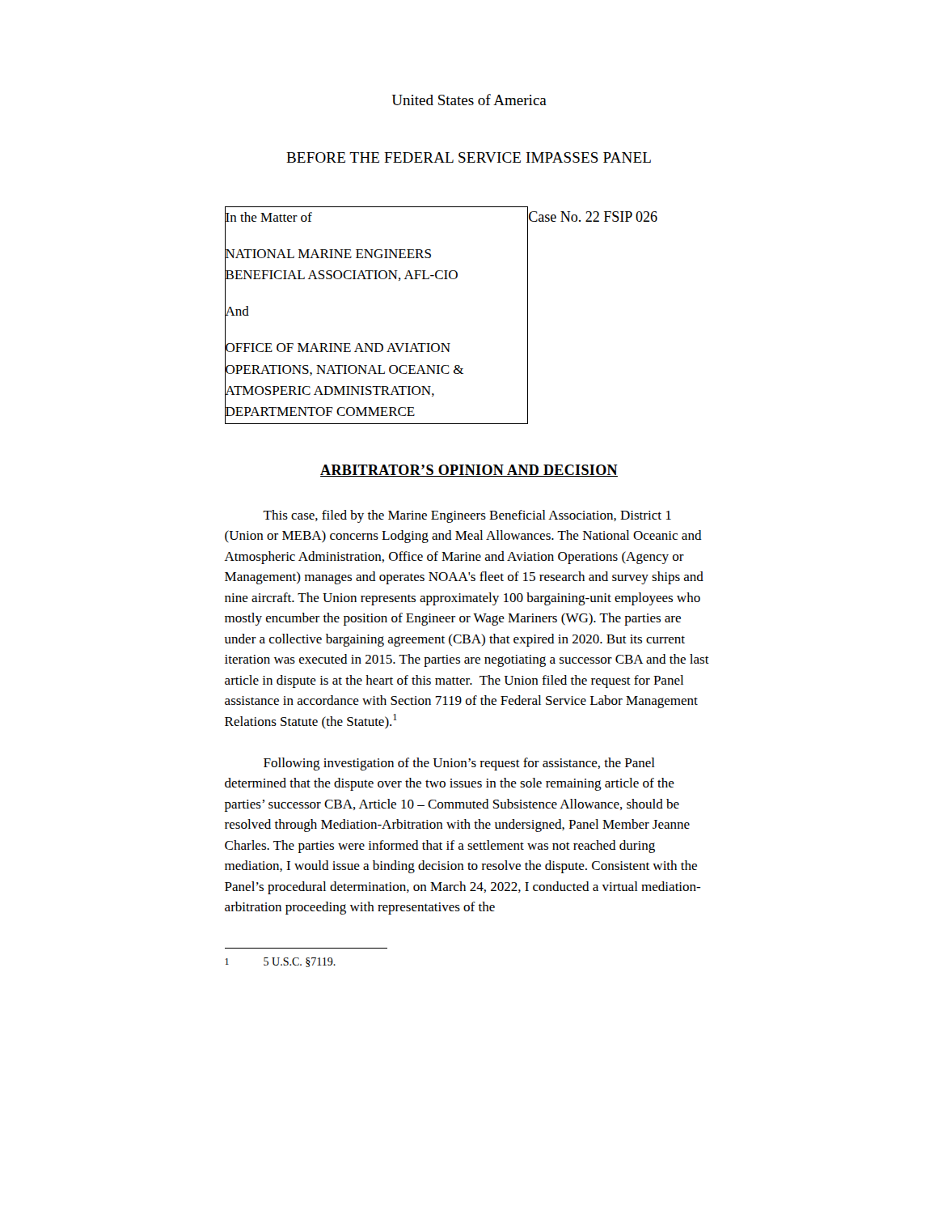United States of America
BEFORE THE FEDERAL SERVICE IMPASSES PANEL
| In the Matter of NATIONAL MARINE ENGINEERS BENEFICIAL ASSOCIATION, AFL-CIO And OFFICE OF MARINE AND AVIATION OPERATIONS, NATIONAL OCEANIC & ATMOSPERIC ADMINISTRATION, DEPARTMENTOF COMMERCE | Case No. 22 FSIP 026 |
Arbitrator’s Opinion and Decision
This case, filed by the Marine Engineers Beneficial Association, District 1 (Union or MEBA) concerns Lodging and Meal Allowances. The National Oceanic and Atmospheric Administration, Office of Marine and Aviation Operations (Agency or Management) manages and operates NOAA's fleet of 15 research and survey ships and nine aircraft. The Union represents approximately 100 bargaining-unit employees who mostly encumber the position of Engineer or Wage Mariners (WG). The parties are under a collective bargaining agreement (CBA) that expired in 2020. But its current iteration was executed in 2015. The parties are negotiating a successor CBA and the last article in dispute is at the heart of this matter. The Union filed the request for Panel assistance in accordance with Section 7119 of the Federal Service Labor Management Relations Statute (the Statute).1
Following investigation of the Union’s request for assistance, the Panel determined that the dispute over the two issues in the sole remaining article of the parties’ successor CBA, Article 10 – Commuted Subsistence Allowance, should be resolved through Mediation-Arbitration with the undersigned, Panel Member Jeanne Charles. The parties were informed that if a settlement was not reached during mediation, I would issue a binding decision to resolve the dispute. Consistent with the Panel’s procedural determination, on March 24, 2022, I conducted a virtual mediation-arbitration proceeding with representatives of the
1 5 U.S.C. §7119.